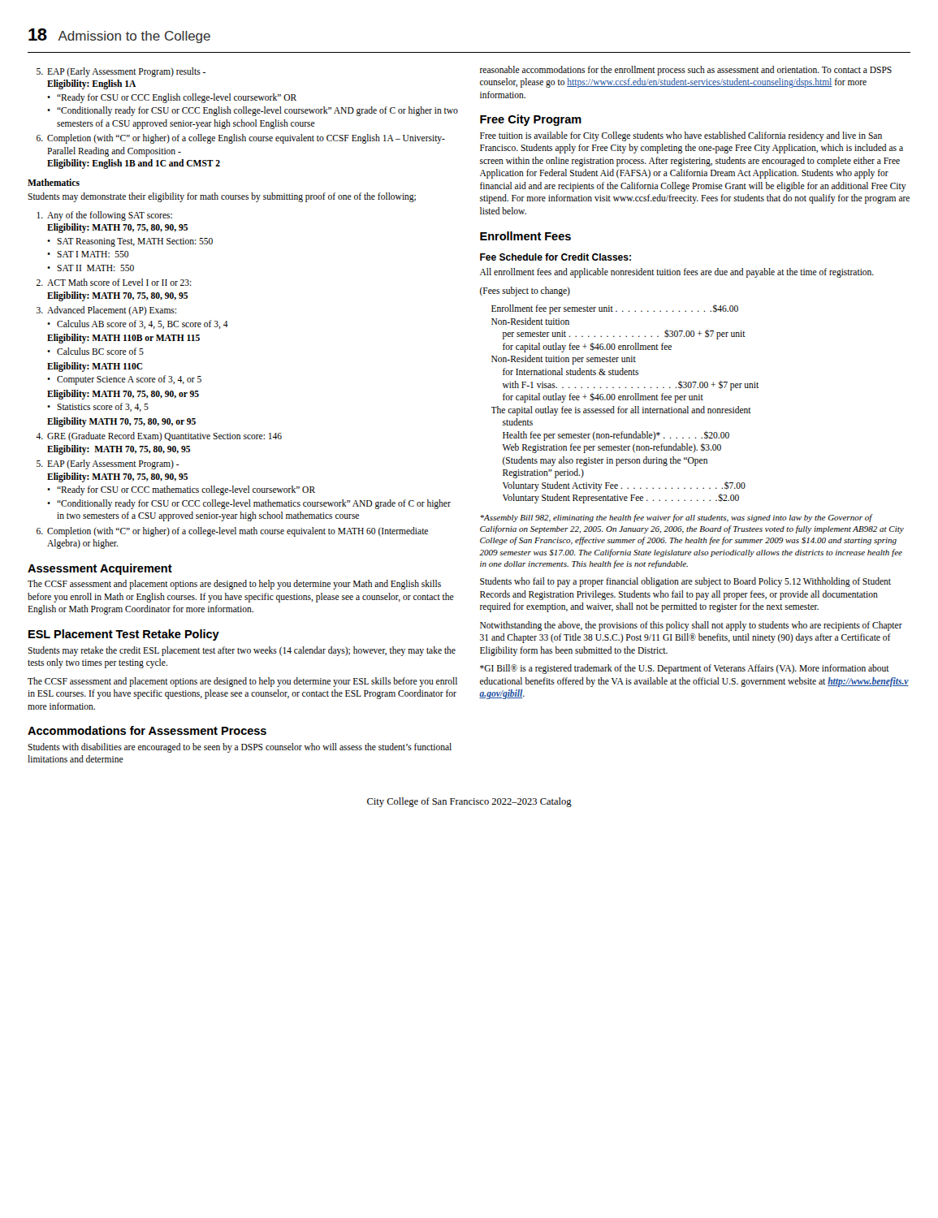18
Admission to the College
EAP (Early Assessment Program) results - Eligibility: English 1A
“Ready for CSU or CCC English college-level coursework” OR
“Conditionally ready for CSU or CCC English college-level coursework” AND grade of C or higher in two semesters of a CSU approved senior-year high school English course
Completion (with “C” or higher) of a college English course equivalent to CCSF English 1A – University-Parallel Reading and Composition - Eligibility: English 1B and 1C and CMST 2
Mathematics
Students may demonstrate their eligibility for math courses by submitting proof of one of the following;
Any of the following SAT scores: Eligibility: MATH 70, 75, 80, 90, 95
SAT Reasoning Test, MATH Section: 550
SAT I MATH: 550
SAT II MATH: 550
ACT Math score of Level I or II or 23: Eligibility: MATH 70, 75, 80, 90, 95
Advanced Placement (AP) Exams:
Calculus AB score of 3, 4, 5, BC score of 3, 4
Eligibility: MATH 110B or MATH 115
Calculus BC score of 5
Eligibility: MATH 110C
Computer Science A score of 3, 4, or 5
Eligibility: MATH 70, 75, 80, 90, or 95
Statistics score of 3, 4, 5
Eligibility MATH 70, 75, 80, 90, or 95
GRE (Graduate Record Exam) Quantitative Section score: 146 Eligibility: MATH 70, 75, 80, 90, 95
EAP (Early Assessment Program) - Eligibility: MATH 70, 75, 80, 90, 95
“Ready for CSU or CCC mathematics college-level coursework” OR
“Conditionally ready for CSU or CCC college-level mathematics coursework” AND grade of C or higher in two semesters of a CSU approved senior-year high school mathematics course
Completion (with “C” or higher) of a college-level math course equivalent to MATH 60 (Intermediate Algebra) or higher.
Assessment Acquirement
The CCSF assessment and placement options are designed to help you determine your Math and English skills before you enroll in Math or English courses. If you have specific questions, please see a counselor, or contact the English or Math Program Coordinator for more information.
ESL Placement Test Retake Policy
Students may retake the credit ESL placement test after two weeks (14 calendar days); however, they may take the tests only two times per testing cycle.
The CCSF assessment and placement options are designed to help you determine your ESL skills before you enroll in ESL courses. If you have specific questions, please see a counselor, or contact the ESL Program Coordinator for more information.
Accommodations for Assessment Process
Students with disabilities are encouraged to be seen by a DSPS counselor who will assess the student’s functional limitations and determine
reasonable accommodations for the enrollment process such as assessment and orientation. To contact a DSPS counselor, please go to https://www.ccsf.edu/en/student-services/student-counseling/dsps.html for more information.
Free City Program
Free tuition is available for City College students who have established California residency and live in San Francisco. Students apply for Free City by completing the one-page Free City Application, which is included as a screen within the online registration process. After registering, students are encouraged to complete either a Free Application for Federal Student Aid (FAFSA) or a California Dream Act Application. Students who apply for financial aid and are recipients of the California College Promise Grant will be eligible for an additional Free City stipend. For more information visit www.ccsf.edu/freecity. Fees for students that do not qualify for the program are listed below.
Enrollment Fees
Fee Schedule for Credit Classes:
All enrollment fees and applicable nonresident tuition fees are due and payable at the time of registration.
(Fees subject to change)
Enrollment fee per semester unit . . . . . . . . . . . . . . . .$46.00 Non-Resident tuition per semester unit . . . . . . . . . . . . . . . $307.00 + $7 per unit for capital outlay fee + $46.00 enrollment fee Non-Resident tuition per semester unit for International students & students with F-1 visas. . . . . . . . . . . . . . . . . . . .$307.00 + $7 per unit for capital outlay fee + $46.00 enrollment fee per unit The capital outlay fee is assessed for all international and nonresident students Health fee per semester (non-refundable)* . . . . . . .$20.00 Web Registration fee per semester (non-refundable). $3.00 (Students may also register in person during the “Open Registration” period.) Voluntary Student Activity Fee . . . . . . . . . . . . . . . . .$7.00 Voluntary Student Representative Fee . . . . . . . . . . . .$2.00
*Assembly Bill 982, eliminating the health fee waiver for all students, was signed into law by the Governor of California on September 22, 2005. On January 26, 2006, the Board of Trustees voted to fully implement AB982 at City College of San Francisco, effective summer of 2006. The health fee for summer 2009 was $14.00 and starting spring 2009 semester was $17.00. The California State legislature also periodically allows the districts to increase health fee in one dollar increments. This health fee is not refundable.
Students who fail to pay a proper financial obligation are subject to Board Policy 5.12 Withholding of Student Records and Registration Privileges. Students who fail to pay all proper fees, or provide all documentation required for exemption, and waiver, shall not be permitted to register for the next semester.
Notwithstanding the above, the provisions of this policy shall not apply to students who are recipients of Chapter 31 and Chapter 33 (of Title 38 U.S.C.) Post 9/11 GI Bill® benefits, until ninety (90) days after a Certificate of Eligibility form has been submitted to the District.
*GI Bill® is a registered trademark of the U.S. Department of Veterans Affairs (VA). More information about educational benefits offered by the VA is available at the official U.S. government website at http://www.benefits.va.gov/gibill.
City College of San Francisco 2022–2023 Catalog